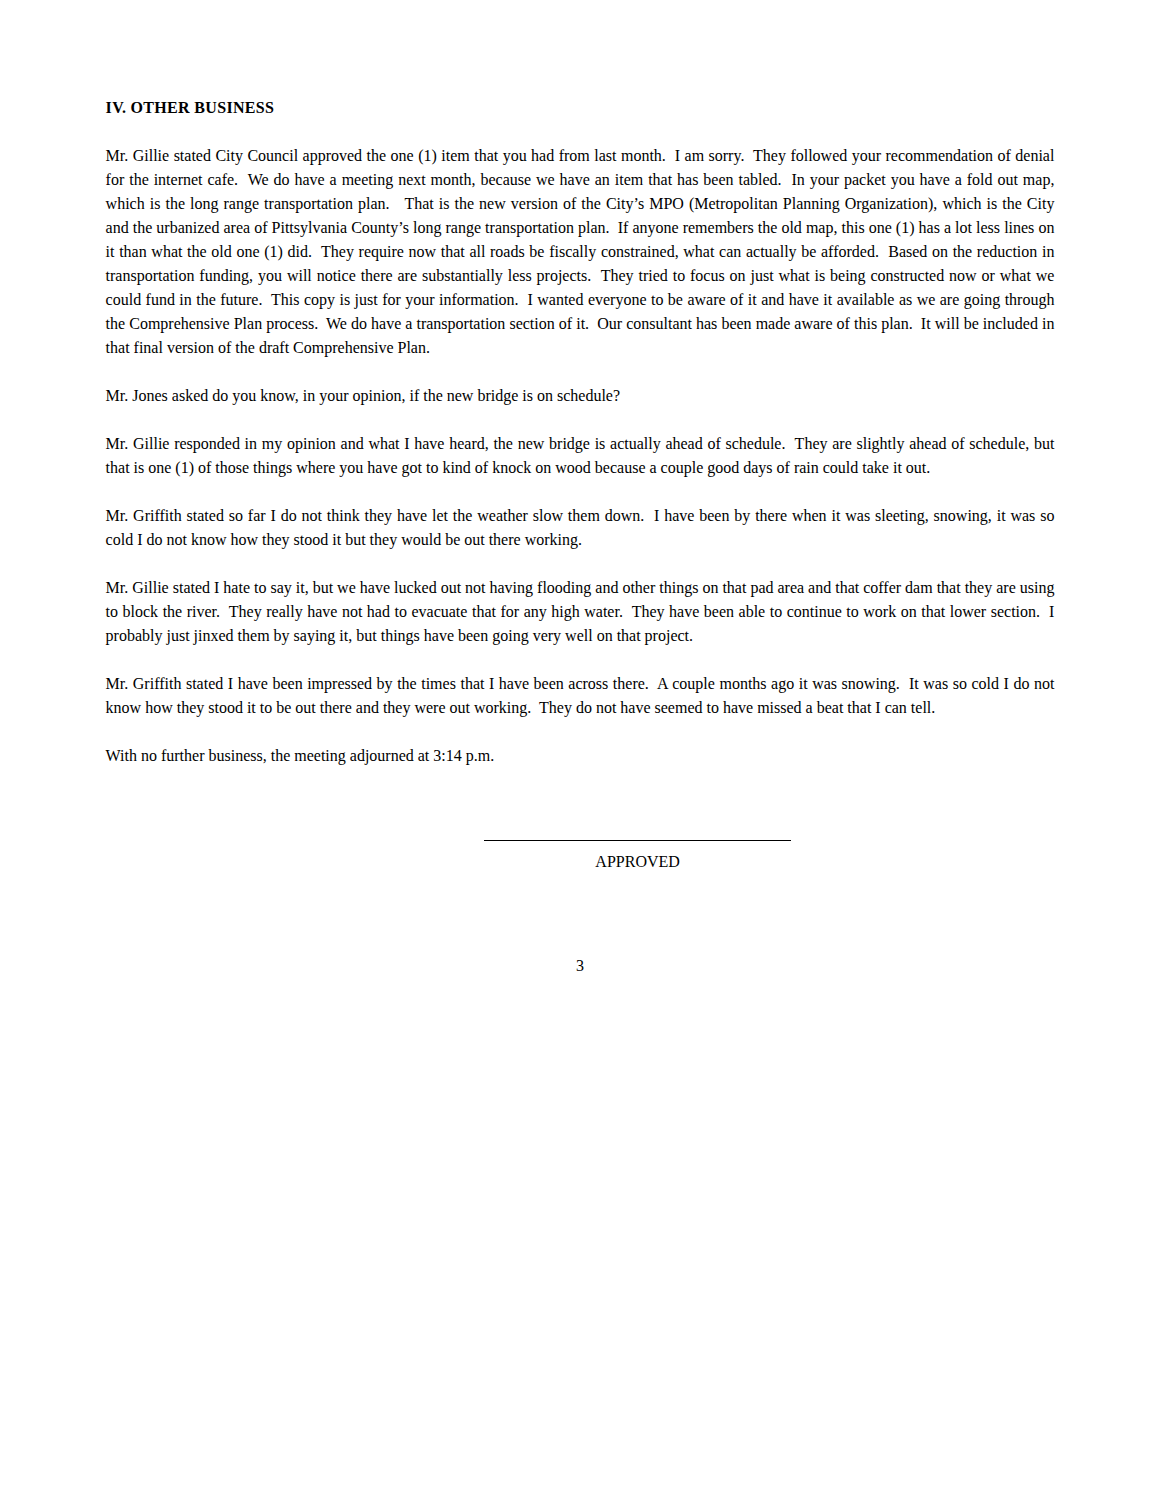IV. OTHER BUSINESS
Mr. Gillie stated City Council approved the one (1) item that you had from last month. I am sorry. They followed your recommendation of denial for the internet cafe. We do have a meeting next month, because we have an item that has been tabled. In your packet you have a fold out map, which is the long range transportation plan. That is the new version of the City’s MPO (Metropolitan Planning Organization), which is the City and the urbanized area of Pittsylvania County’s long range transportation plan. If anyone remembers the old map, this one (1) has a lot less lines on it than what the old one (1) did. They require now that all roads be fiscally constrained, what can actually be afforded. Based on the reduction in transportation funding, you will notice there are substantially less projects. They tried to focus on just what is being constructed now or what we could fund in the future. This copy is just for your information. I wanted everyone to be aware of it and have it available as we are going through the Comprehensive Plan process. We do have a transportation section of it. Our consultant has been made aware of this plan. It will be included in that final version of the draft Comprehensive Plan.
Mr. Jones asked do you know, in your opinion, if the new bridge is on schedule?
Mr. Gillie responded in my opinion and what I have heard, the new bridge is actually ahead of schedule. They are slightly ahead of schedule, but that is one (1) of those things where you have got to kind of knock on wood because a couple good days of rain could take it out.
Mr. Griffith stated so far I do not think they have let the weather slow them down. I have been by there when it was sleeting, snowing, it was so cold I do not know how they stood it but they would be out there working.
Mr. Gillie stated I hate to say it, but we have lucked out not having flooding and other things on that pad area and that coffer dam that they are using to block the river. They really have not had to evacuate that for any high water. They have been able to continue to work on that lower section. I probably just jinxed them by saying it, but things have been going very well on that project.
Mr. Griffith stated I have been impressed by the times that I have been across there. A couple months ago it was snowing. It was so cold I do not know how they stood it to be out there and they were out working. They do not have seemed to have missed a beat that I can tell.
With no further business, the meeting adjourned at 3:14 p.m.
APPROVED
3